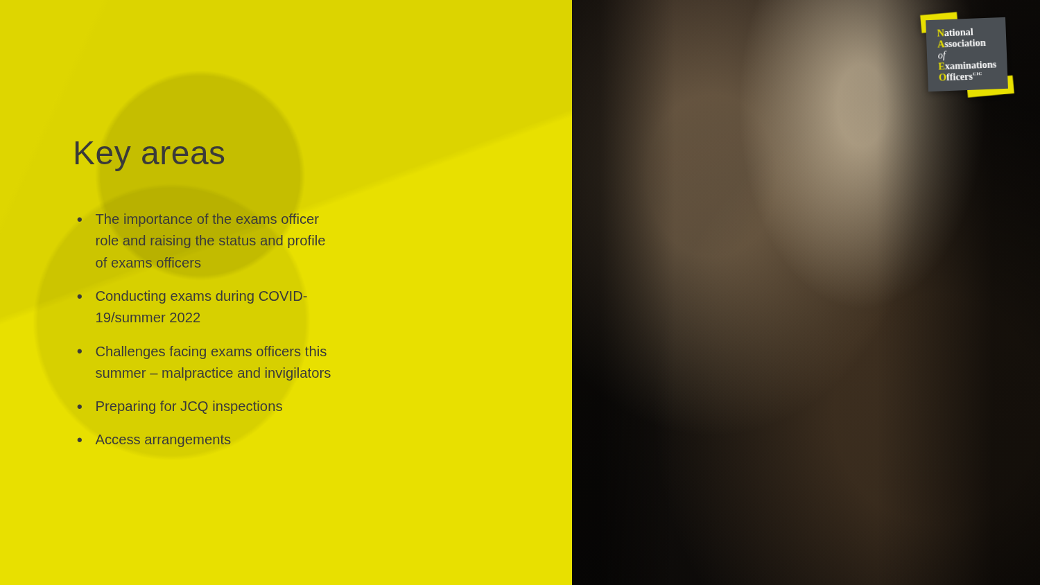Key areas
The importance of the exams officer role and raising the status and profile of exams officers
Conducting exams during COVID-19/summer 2022
Challenges facing exams officers this summer – malpractice and invigilators
Preparing for JCQ inspections
Access arrangements
National Association of Examinations OfficersCIC